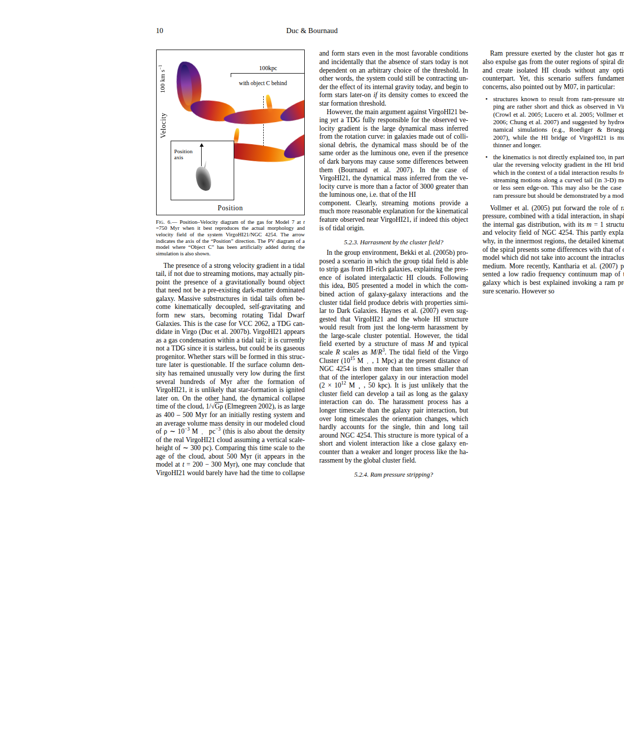10
Duc & Bournaud
100 km s−1
Velocity
100kpc
with object C behind
Position
axis
Position
Fig. 6.— Position–Velocity diagram of the gas for Model 7 at t =750 Myr when it best reproduces the actual morphology and velocity field of the system VirgoHI21/NGC 4254. The arrow indicates the axis of the “Position” direction. The PV diagram of a model where “Object C” has been artificially added during the simulation is also shown.
The presence of a strong velocity gradient in a tidal tail, if not due to streaming motions, may actually pinpoint the presence of a gravitationally bound object that need not be a pre-existing dark-matter dominated galaxy. Massive substructures in tidal tails often become kinematically decoupled, self-gravitating and form new stars, becoming rotating Tidal Dwarf Galaxies. This is the case for VCC 2062, a TDG candidate in Virgo (Duc et al. 2007b). VirgoHI21 appears as a gas condensation within a tidal tail; it is currently not a TDG since it is starless, but could be its gaseous progenitor. Whether stars will be formed in this structure later is questionable. If the surface column density has remained unusually very low during the first several hundreds of Myr after the formation of VirgoHI21, it is unlikely that star-formation is ignited later on. On the other hand, the dynamical collapse time of the cloud, 1/√Gρ (Elmegreen 2002), is as large as 400 – 500 Myr for an initially resting system and an average volume mass density in our modeled cloud of ρ ∼ 10−3 M pc−3 (this is also about the density of the real VirgoHI21 cloud assuming a vertical scale-height of ∼ 300 pc). Comparing this time scale to the age of the cloud, about 500 Myr (it appears in the model at t = 200 − 300 Myr), one may conclude that VirgoHI21 would barely have had the time to collapse and form stars even in the most favorable conditions and incidentally that the absence of stars today is not dependent on an arbitrary choice of the threshold. In other words, the system could still be contracting under the effect of its internal gravity today, and begin to form stars later-on if its density comes to exceed the star formation threshold.
However, the main argument against VirgoHI21 being yet a TDG fully responsible for the observed velocity gradient is the large dynamical mass inferred from the rotation curve: in galaxies made out of collisional debris, the dynamical mass should be of the same order as the luminous one, even if the presence of dark baryons may cause some differences between them (Bournaud et al. 2007). In the case of VirgoHI21, the dynamical mass inferred from the velocity curve is more than a factor of 3000 greater than the luminous one, i.e. that of the HI
component. Clearly, streaming motions provide a much more reasonable explanation for the kinematical feature observed near VirgoHI21, if indeed this object is of tidal origin.
5.2.3. Harrasment by the cluster field?
In the group environment, Bekki et al. (2005b) proposed a scenario in which the group tidal field is able to strip gas from HI-rich galaxies, explaining the presence of isolated intergalactic HI clouds. Following this idea, B05 presented a model in which the combined action of galaxy-galaxy interactions and the cluster tidal field produce debris with properties similar to Dark Galaxies. Haynes et al. (2007) even suggested that VirgoHI21 and the whole HI structure would result from just the long-term harassment by the large-scale cluster potential. However, the tidal field exerted by a structure of mass M and typical scale R scales as M/R3. The tidal field of the Virgo Cluster (1015 M , 1 Mpc) at the present distance of NGC 4254 is then more than ten times smaller than that of the interloper galaxy in our interaction model (2 × 1012 M , 50 kpc). It is just unlikely that the cluster field can develop a tail as long as the galaxy interaction can do. The harassment process has a longer timescale than the galaxy pair interaction, but over long timescales the orientation changes, which hardly accounts for the single, thin and long tail around NGC 4254. This structure is more typical of a short and violent interaction like a close galaxy encounter than a weaker and longer process like the harassment by the global cluster field.
5.2.4. Ram pressure stripping?
Ram pressure exerted by the cluster hot gas may also expulse gas from the outer regions of spiral disks and create isolated HI clouds without any optical counterpart. Yet, this scenario suffers fundamental concerns, also pointed out by M07, in particular:
structures known to result from ram-pressure stripping are rather short and thick as observed in Virgo (Crowl et al. 2005; Lucero et al. 2005; Vollmer et al. 2006; Chung et al. 2007) and suggested by hydrodynamical simulations (e.g., Roediger & Brueggen 2007), while the HI bridge of VirgoHI21 is much thinner and longer.
the kinematics is not directly explained too, in particular the reversing velocity gradient in the HI bridge, which in the context of a tidal interaction results from streaming motions along a curved tail (in 3-D) more or less seen edge-on. This may also be the case for ram pressure but should be demonstrated by a model.
Vollmer et al. (2005) put forward the role of ram pressure, combined with a tidal interaction, in shaping the internal gas distribution, with its m = 1 structure, and velocity field of NGC 4254. This partly explains why, in the innermost regions, the detailed kinematics of the spiral presents some differences with that of our model which did not take into account the intracluster medium. More recently, Kantharia et al. (2007) presented a low radio frequency continuum map of the galaxy which is best explained invoking a ram pressure scenario. However so